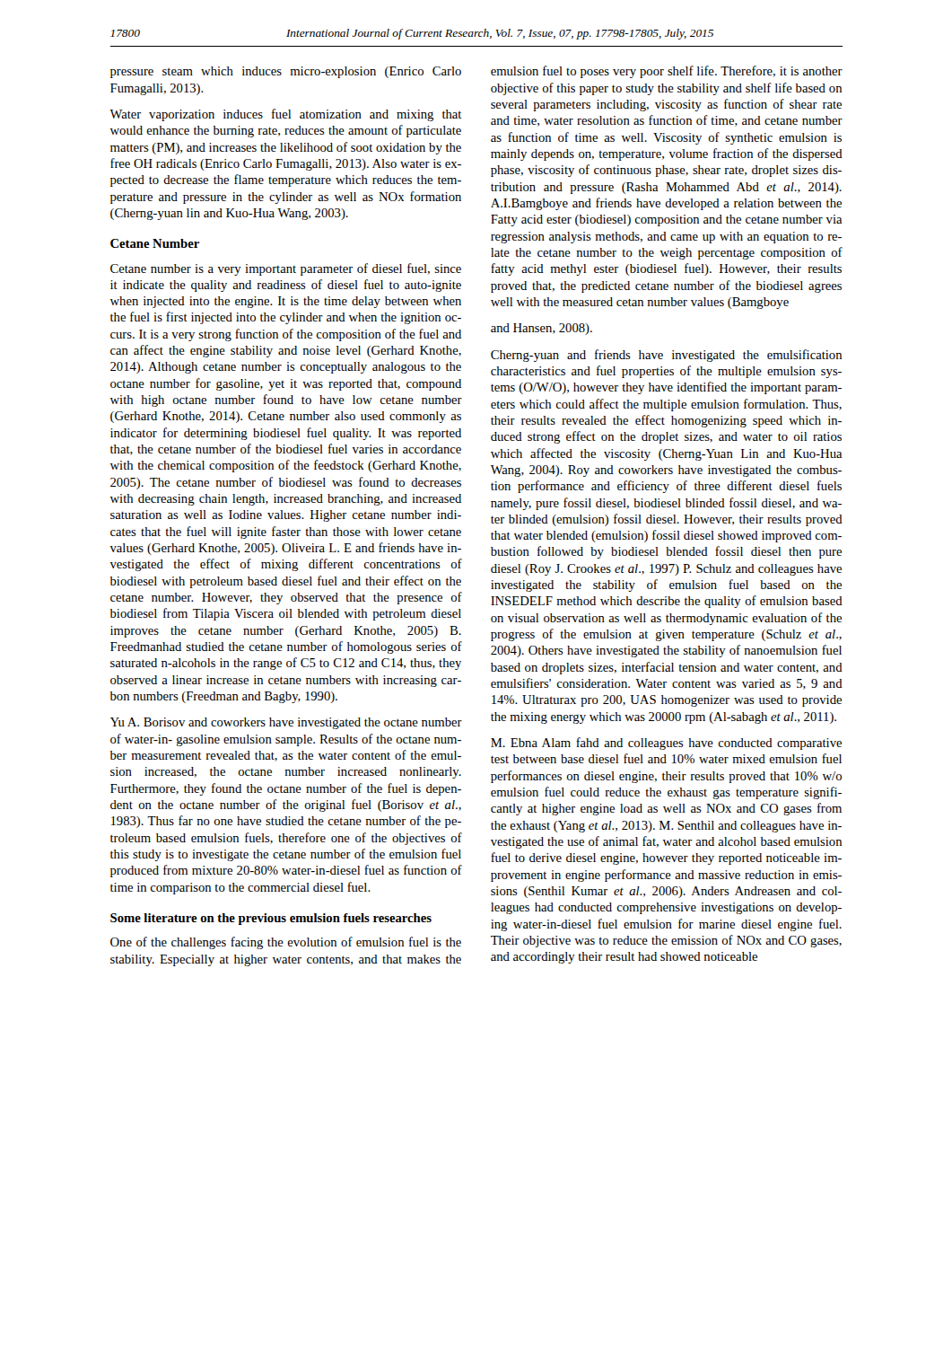17800 International Journal of Current Research, Vol. 7, Issue, 07, pp. 17798-17805, July, 2015
pressure steam which induces micro-explosion (Enrico Carlo Fumagalli, 2013).
Water vaporization induces fuel atomization and mixing that would enhance the burning rate, reduces the amount of particulate matters (PM), and increases the likelihood of soot oxidation by the free OH radicals (Enrico Carlo Fumagalli, 2013). Also water is expected to decrease the flame temperature which reduces the temperature and pressure in the cylinder as well as NOx formation (Cherng-yuan lin and Kuo-Hua Wang, 2003).
Cetane Number
Cetane number is a very important parameter of diesel fuel, since it indicate the quality and readiness of diesel fuel to auto-ignite when injected into the engine. It is the time delay between when the fuel is first injected into the cylinder and when the ignition occurs. It is a very strong function of the composition of the fuel and can affect the engine stability and noise level (Gerhard Knothe, 2014). Although cetane number is conceptually analogous to the octane number for gasoline, yet it was reported that, compound with high octane number found to have low cetane number (Gerhard Knothe, 2014). Cetane number also used commonly as indicator for determining biodiesel fuel quality. It was reported that, the cetane number of the biodiesel fuel varies in accordance with the chemical composition of the feedstock (Gerhard Knothe, 2005). The cetane number of biodiesel was found to decreases with decreasing chain length, increased branching, and increased saturation as well as Iodine values. Higher cetane number indicates that the fuel will ignite faster than those with lower cetane values (Gerhard Knothe, 2005). Oliveira L. E and friends have investigated the effect of mixing different concentrations of biodiesel with petroleum based diesel fuel and their effect on the cetane number. However, they observed that the presence of biodiesel from Tilapia Viscera oil blended with petroleum diesel improves the cetane number (Gerhard Knothe, 2005) B. Freedmanhad studied the cetane number of homologous series of saturated n-alcohols in the range of C5 to C12 and C14, thus, they observed a linear increase in cetane numbers with increasing carbon numbers (Freedman and Bagby, 1990).
Yu A. Borisov and coworkers have investigated the octane number of water-in- gasoline emulsion sample. Results of the octane number measurement revealed that, as the water content of the emulsion increased, the octane number increased nonlinearly. Furthermore, they found the octane number of the fuel is dependent on the octane number of the original fuel (Borisov et al., 1983). Thus far no one have studied the cetane number of the petroleum based emulsion fuels, therefore one of the objectives of this study is to investigate the cetane number of the emulsion fuel produced from mixture 20-80% water-in-diesel fuel as function of time in comparison to the commercial diesel fuel.
Some literature on the previous emulsion fuels researches
One of the challenges facing the evolution of emulsion fuel is the stability. Especially at higher water contents, and that makes the emulsion fuel to poses very poor shelf life. Therefore, it is another objective of this paper to study the stability and shelf life based on several parameters including, viscosity as function of shear rate and time, water resolution as function of time, and cetane number as function of time as well. Viscosity of synthetic emulsion is mainly depends on, temperature, volume fraction of the dispersed phase, viscosity of continuous phase, shear rate, droplet sizes distribution and pressure (Rasha Mohammed Abd et al., 2014). A.I.Bamgboye and friends have developed a relation between the Fatty acid ester (biodiesel) composition and the cetane number via regression analysis methods, and came up with an equation to relate the cetane number to the weigh percentage composition of fatty acid methyl ester (biodiesel fuel). However, their results proved that, the predicted cetane number of the biodiesel agrees well with the measured cetan number values (Bamgboye
and Hansen, 2008).
Cherng-yuan and friends have investigated the emulsification characteristics and fuel properties of the multiple emulsion systems (O/W/O), however they have identified the important parameters which could affect the multiple emulsion formulation. Thus, their results revealed the effect homogenizing speed which induced strong effect on the droplet sizes, and water to oil ratios which affected the viscosity (Cherng-Yuan Lin and Kuo-Hua Wang, 2004). Roy and coworkers have investigated the combustion performance and efficiency of three different diesel fuels namely, pure fossil diesel, biodiesel blinded fossil diesel, and water blinded (emulsion) fossil diesel. However, their results proved that water blended (emulsion) fossil diesel showed improved combustion followed by biodiesel blended fossil diesel then pure diesel (Roy J. Crookes et al., 1997) P. Schulz and colleagues have investigated the stability of emulsion fuel based on the INSEDELF method which describe the quality of emulsion based on visual observation as well as thermodynamic evaluation of the progress of the emulsion at given temperature (Schulz et al., 2004). Others have investigated the stability of nanoemulsion fuel based on droplets sizes, interfacial tension and water content, and emulsifiers' consideration. Water content was varied as 5, 9 and 14%. Ultraturax pro 200, UAS homogenizer was used to provide the mixing energy which was 20000 rpm (Al-sabagh et al., 2011).
M. Ebna Alam fahd and colleagues have conducted comparative test between base diesel fuel and 10% water mixed emulsion fuel performances on diesel engine, their results proved that 10% w/o emulsion fuel could reduce the exhaust gas temperature significantly at higher engine load as well as NOx and CO gases from the exhaust (Yang et al., 2013). M. Senthil and colleagues have investigated the use of animal fat, water and alcohol based emulsion fuel to derive diesel engine, however they reported noticeable improvement in engine performance and massive reduction in emissions (Senthil Kumar et al., 2006). Anders Andreasen and colleagues had conducted comprehensive investigations on developing water-in-diesel fuel emulsion for marine diesel engine fuel. Their objective was to reduce the emission of NOx and CO gases, and accordingly their result had showed noticeable